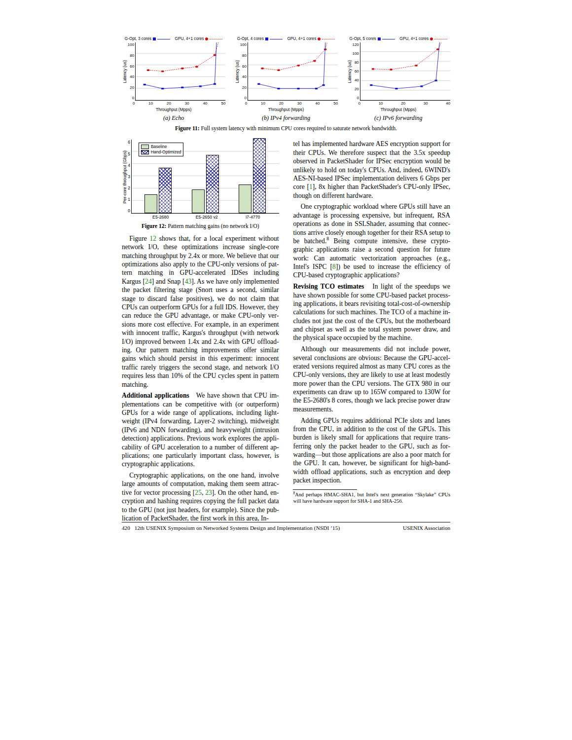G-Opt, 3 cores GPU, 4+1 cores
Latency (us)
100806040200
01020304050
Throughput (Mpps)
(a) Echo
G-Opt, 4 cores GPU, 4+1 cores
Latency (us)
100806040200
01020304050
Throughput (Mpps)
(b) IPv4 forwarding
G-Opt, 5 cores GPU, 4+1 cores
Latency (us)
120100806040200
010203040
Throughput (Mpps)
(c) IPv6 forwarding
Figure 11: Full system latency with minimum CPU cores required to saturate network bandwidth.
Baseline
Hand-Optimized
Per-core throughput (Gbps)
6543210
E5-2680 E5-2650 v2 i7-4770
Figure 12: Pattern matching gains (no network I/O)
Figure 12 shows that, for a local experiment without network I/O, these optimizations increase single-core matching throughput by 2.4x or more. We believe that our optimizations also apply to the CPU-only versions of pattern matching in GPU-accelerated IDSes including Kargus [24] and Snap [43]. As we have only implemented the packet filtering stage (Snort uses a second, similar stage to discard false positives), we do not claim that CPUs can outperform GPUs for a full IDS. However, they can reduce the GPU advantage, or make CPU-only versions more cost effective. For example, in an experiment with innocent traffic, Kargus's throughput (with network I/O) improved between 1.4x and 2.4x with GPU offloading. Our pattern matching improvements offer similar gains which should persist in this experiment: innocent traffic rarely triggers the second stage, and network I/O requires less than 10% of the CPU cycles spent in pattern matching.
Additional applications We have shown that CPU implementations can be competitive with (or outperform) GPUs for a wide range of applications, including lightweight (IPv4 forwarding, Layer-2 switching), midweight (IPv6 and NDN forwarding), and heavyweight (intrusion detection) applications. Previous work explores the applicability of GPU acceleration to a number of different applications; one particularly important class, however, is cryptographic applications.
Cryptographic applications, on the one hand, involve large amounts of computation, making them seem attractive for vector processing [25, 23]. On the other hand, encryption and hashing requires copying the full packet data to the GPU (not just headers, for example). Since the publication of PacketShader, the first work in this area, In-
tel has implemented hardware AES encryption support for their CPUs. We therefore suspect that the 3.5x speedup observed in PacketShader for IPSec encryption would be unlikely to hold on today's CPUs. And, indeed, 6WIND's AES-NI-based IPSec implementation delivers 6 Gbps per core [1], 8x higher than PacketShader's CPU-only IPSec, though on different hardware.
One cryptographic workload where GPUs still have an advantage is processing expensive, but infrequent, RSA operations as done in SSLShader, assuming that connections arrive closely enough together for their RSA setup to be batched.8 Being compute intensive, these cryptographic applications raise a second question for future work: Can automatic vectorization approaches (e.g., Intel's ISPC [8]) be used to increase the efficiency of CPU-based cryptographic applications?
Revising TCO estimates In light of the speedups we have shown possible for some CPU-based packet processing applications, it bears revisiting total-cost-of-ownership calculations for such machines. The TCO of a machine includes not just the cost of the CPUs, but the motherboard and chipset as well as the total system power draw, and the physical space occupied by the machine.
Although our measurements did not include power, several conclusions are obvious: Because the GPU-accelerated versions required almost as many CPU cores as the CPU-only versions, they are likely to use at least modestly more power than the CPU versions. The GTX 980 in our experiments can draw up to 165W compared to 130W for the E5-2680's 8 cores, though we lack precise power draw measurements.
Adding GPUs requires additional PCIe slots and lanes from the CPU, in addition to the cost of the GPUs. This burden is likely small for applications that require transferring only the packet header to the GPU, such as forwarding—but those applications are also a poor match for the GPU. It can, however, be significant for high-bandwidth offload applications, such as encryption and deep packet inspection.
8And perhaps HMAC-SHA1, but Intel's next generation “Skylake” CPUs will have hardware support for SHA-1 and SHA-256.
420 12th USENIX Symposium on Networked Systems Design and Implementation (NSDI ’15)
USENIX Association